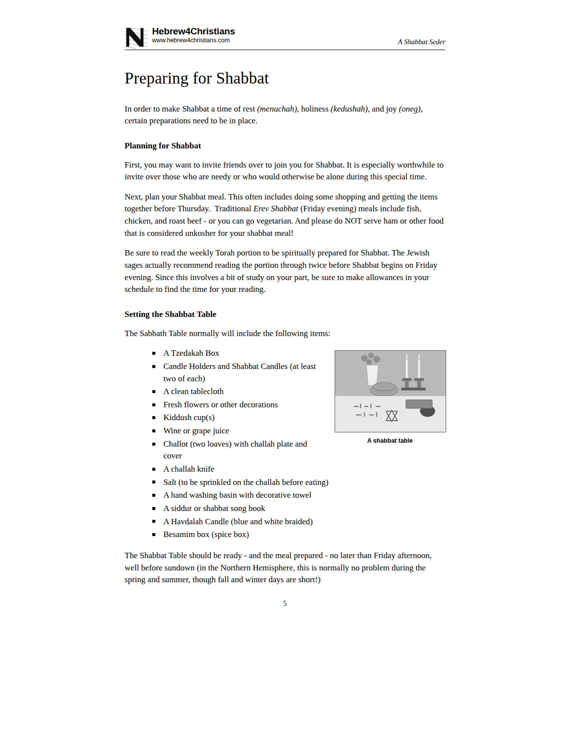Hebrew4Christians
www.hebrew4christians.com
A Shabbat Seder
Preparing for Shabbat
In order to make Shabbat a time of rest (menuchah), holiness (kedushah), and joy (oneg), certain preparations need to be in place.
Planning for Shabbat
First, you may want to invite friends over to join you for Shabbat. It is especially worthwhile to invite over those who are needy or who would otherwise be alone during this special time.
Next, plan your Shabbat meal. This often includes doing some shopping and getting the items together before Thursday. Traditional Erev Shabbat (Friday evening) meals include fish, chicken, and roast beef - or you can go vegetarian. And please do NOT serve ham or other food that is considered unkosher for your shabbat meal!
Be sure to read the weekly Torah portion to be spiritually prepared for Shabbat. The Jewish sages actually recommend reading the portion through twice before Shabbat begins on Friday evening. Since this involves a bit of study on your part, be sure to make allowances in your schedule to find the time for your reading.
Setting the Shabbat Table
The Sabbath Table normally will include the following items:
A shabbat table
A Tzedakah Box
Candle Holders and Shabbat Candles (at least two of each)
A clean tablecloth
Fresh flowers or other decorations
Kiddush cup(s)
Wine or grape juice
Challot (two loaves) with challah plate and cover
A challah knife
Salt (to be sprinkled on the challah before eating)
A hand washing basin with decorative towel
A siddur or shabbat song book
A Havdalah Candle (blue and white braided)
Besamim box (spice box)
The Shabbat Table should be ready - and the meal prepared - no later than Friday afternoon, well before sundown (in the Northern Hemisphere, this is normally no problem during the spring and summer, though fall and winter days are short!)
5